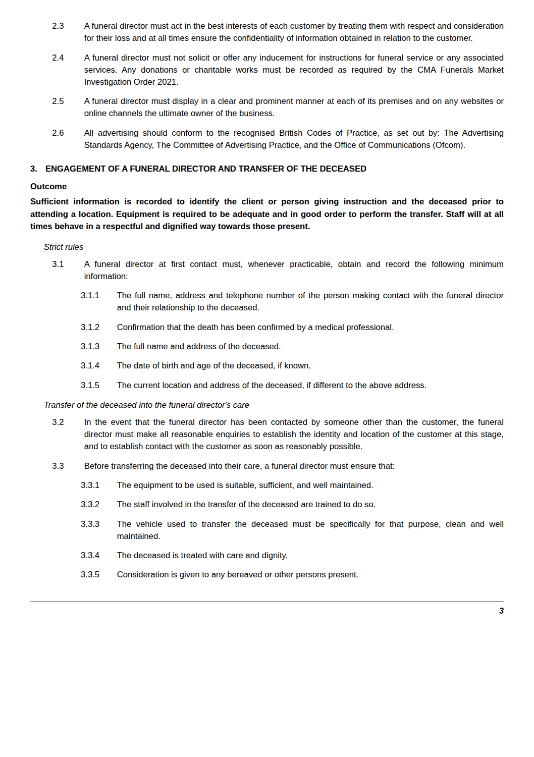2.3 A funeral director must act in the best interests of each customer by treating them with respect and consideration for their loss and at all times ensure the confidentiality of information obtained in relation to the customer.
2.4 A funeral director must not solicit or offer any inducement for instructions for funeral service or any associated services. Any donations or charitable works must be recorded as required by the CMA Funerals Market Investigation Order 2021.
2.5 A funeral director must display in a clear and prominent manner at each of its premises and on any websites or online channels the ultimate owner of the business.
2.6 All advertising should conform to the recognised British Codes of Practice, as set out by: The Advertising Standards Agency, The Committee of Advertising Practice, and the Office of Communications (Ofcom).
3. Engagement of a funeral director and transfer of the deceased
Outcome
Sufficient information is recorded to identify the client or person giving instruction and the deceased prior to attending a location. Equipment is required to be adequate and in good order to perform the transfer. Staff will at all times behave in a respectful and dignified way towards those present.
Strict rules
3.1 A funeral director at first contact must, whenever practicable, obtain and record the following minimum information:
3.1.1 The full name, address and telephone number of the person making contact with the funeral director and their relationship to the deceased.
3.1.2 Confirmation that the death has been confirmed by a medical professional.
3.1.3 The full name and address of the deceased.
3.1.4 The date of birth and age of the deceased, if known.
3.1.5 The current location and address of the deceased, if different to the above address.
Transfer of the deceased into the funeral director's care
3.2 In the event that the funeral director has been contacted by someone other than the customer, the funeral director must make all reasonable enquiries to establish the identity and location of the customer at this stage, and to establish contact with the customer as soon as reasonably possible.
3.3 Before transferring the deceased into their care, a funeral director must ensure that:
3.3.1 The equipment to be used is suitable, sufficient, and well maintained.
3.3.2 The staff involved in the transfer of the deceased are trained to do so.
3.3.3 The vehicle used to transfer the deceased must be specifically for that purpose, clean and well maintained.
3.3.4 The deceased is treated with care and dignity.
3.3.5 Consideration is given to any bereaved or other persons present.
3